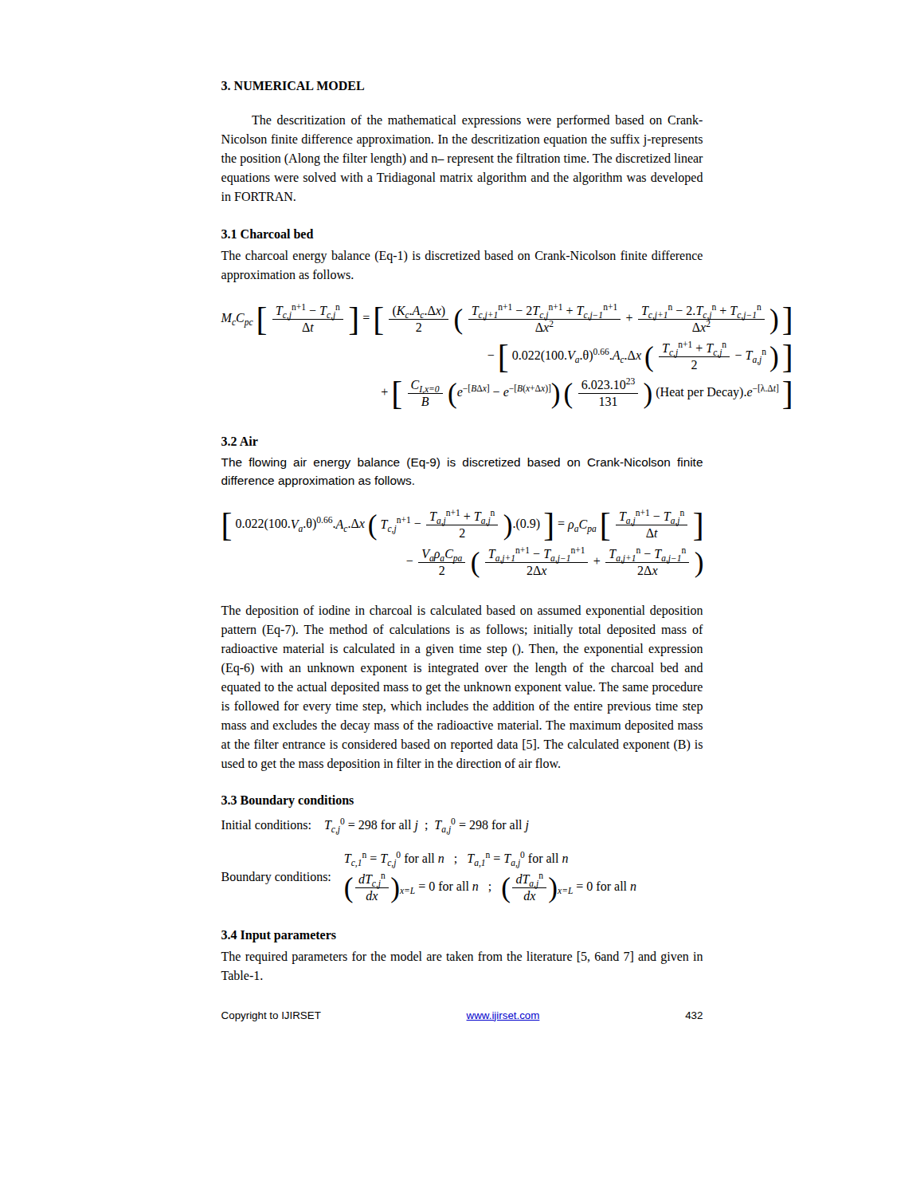3. NUMERICAL MODEL
The descritization of the mathematical expressions were performed based on Crank-Nicolson finite difference approximation. In the descritization equation the suffix j-represents the position (Along the filter length) and n– represent the filtration time. The discretized linear equations were solved with a Tridiagonal matrix algorithm and the algorithm was developed in FORTRAN.
3.1 Charcoal bed
The charcoal energy balance (Eq-1) is discretized based on Crank-Nicolson finite difference approximation as follows.
Mc Cpc [ Tc,jn+1 − Tc,jn Δt ] = [ (Kc.Ac.Δx) 2 ( Tc,j+1n+1 − 2Tc,jn+1 + Tc,j−1n+1 Δx2 + Tc,j+1n − 2.Tc,jn + Tc,j−1n Δx2 ) ]
− [ 0.022(100.Va.θ)0.66.Ac.Δx ( Tc,jn+1 + Tc,jn 2 − Ta,jn ) ]
+ [ CI,x=0 B (e−[BΔx] − e−[B(x+Δx)]) ( 6.023.1023131 ) (Heat per Decay).e−[λ.Δt] ]
3.2 Air
The flowing air energy balance (Eq-9) is discretized based on Crank-Nicolson finite difference approximation as follows.
[ 0.022(100.Va.θ)0.66.Ac.Δx ( Tc,jn+1 − Ta,jn+1 + Ta,jn 2 ).(0.9) ] = ρa Cpa [ Ta,jn+1 − Ta,jn Δt ]
− Va ρa Cpa 2 ( Ta,j+1n+1 − Ta,j−1n+12Δx + Ta,j+1n − Ta,j−1n 2Δx )
The deposition of iodine in charcoal is calculated based on assumed exponential deposition pattern (Eq-7). The method of calculations is as follows; initially total deposited mass of radioactive material is calculated in a given time step (). Then, the exponential expression (Eq-6) with an unknown exponent is integrated over the length of the charcoal bed and equated to the actual deposited mass to get the unknown exponent value. The same procedure is followed for every time step, which includes the addition of the entire previous time step mass and excludes the decay mass of the radioactive material. The maximum deposited mass at the filter entrance is considered based on reported data [5]. The calculated exponent (B) is used to get the mass deposition in filter in the direction of air flow.
3.3 Boundary conditions
Initial conditions:
Tc,j0 = 298 for all j ; Ta,j0 = 298 for all j
Boundary conditions:
Tc,1n = Tc,j0 for all n ; Ta,1n = Ta,j0 for all n
(dTc,jn dx)x=L = 0 for all n ; (dTa,jn dx)x=L = 0 for all n
3.4 Input parameters
The required parameters for the model are taken from the literature [5, 6and 7] and given in Table-1.
Copyright to IJIRSET www.ijirset.com 432